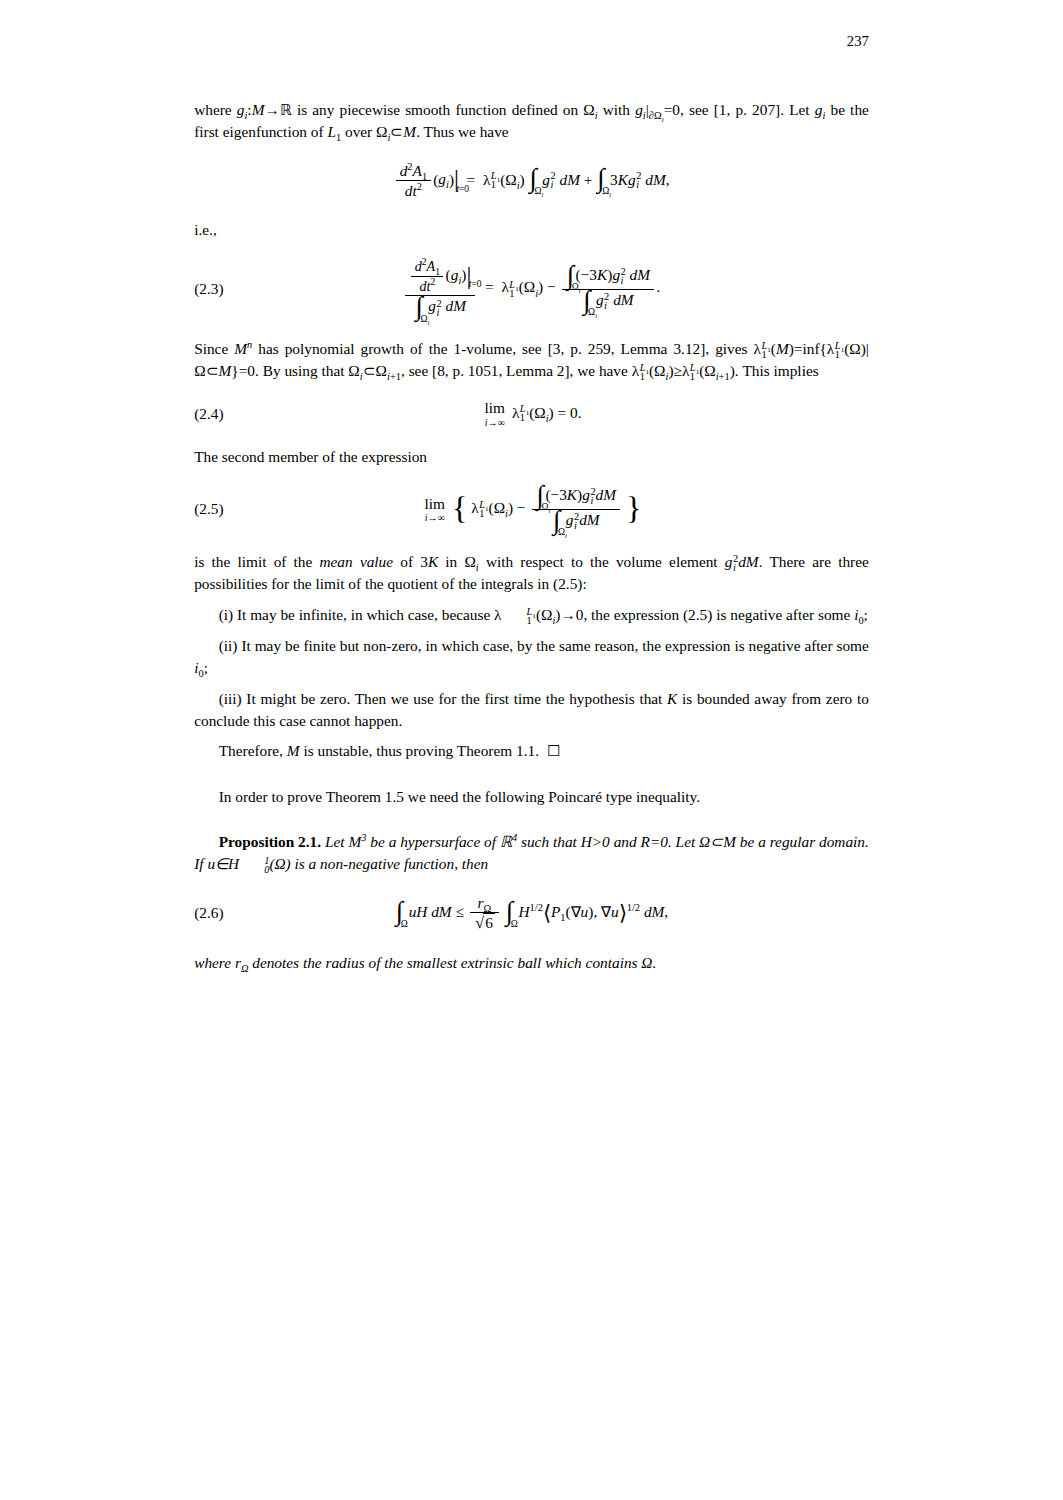237
where gi:M→ℝ is any piecewise smooth function defined on Ωi with gi|∂Ωi=0, see [1, p. 207]. Let gi be the first eigenfunction of L1 over Ωi⊂M. Thus we have
d2A1 dt2 (gi)|t=0 = λL11(Ωi) ∫Ωi g 2 i dM + ∫Ωi 3Kg 2 i dM,
i.e.,
(2.3) d2A1 dt2(gi)|t=0 ∫Ωi g 2 i dM = λL11(Ωi) − ∫Ωi(−3K)g 2 i dM ∫Ωi g 2 i dM .
Since Mn has polynomial growth of the 1-volume, see [3, p. 259, Lemma 3.12], gives λL11(M)=inf{λL11(Ω)|Ω⊂M}=0. By using that Ωi⊂Ωi+1, see [8, p. 1051, Lemma 2], we have λL11(Ωi)≥λL11(Ωi+1). This implies
(2.4) lim i→∞ λL11(Ωi) = 0.
The second member of the expression
(2.5) lim i→∞ { λL11(Ωi) − ∫Ωi(−3K)g 2 i dM ∫Ωi g 2 i dM }
is the limit of the mean value of 3K in Ωi with respect to the volume element g 2 i dM. There are three possibilities for the limit of the quotient of the integrals in (2.5):
(i) It may be infinite, in which case, because λL11(Ωi)→0, the expression (2.5) is negative after some i0;
(ii) It may be finite but non-zero, in which case, by the same reason, the expression is negative after some i0;
(iii) It might be zero. Then we use for the first time the hypothesis that K is bounded away from zero to conclude this case cannot happen.
Therefore, M is unstable, thus proving Theorem 1.1.☐
In order to prove Theorem 1.5 we need the following Poincaré type inequality.
Proposition 2.1. Let M3 be a hypersurface of ℝ4 such that H>0 and R=0. Let Ω⊂M be a regular domain. If u∈H 10(Ω) is a non-negative function, then
(2.6) ∫Ω uH dM ≤ rΩ √6 ∫Ω H1/2⟨P1(∇u), ∇u⟩1/2 dM,
where rΩ denotes the radius of the smallest extrinsic ball which contains Ω.